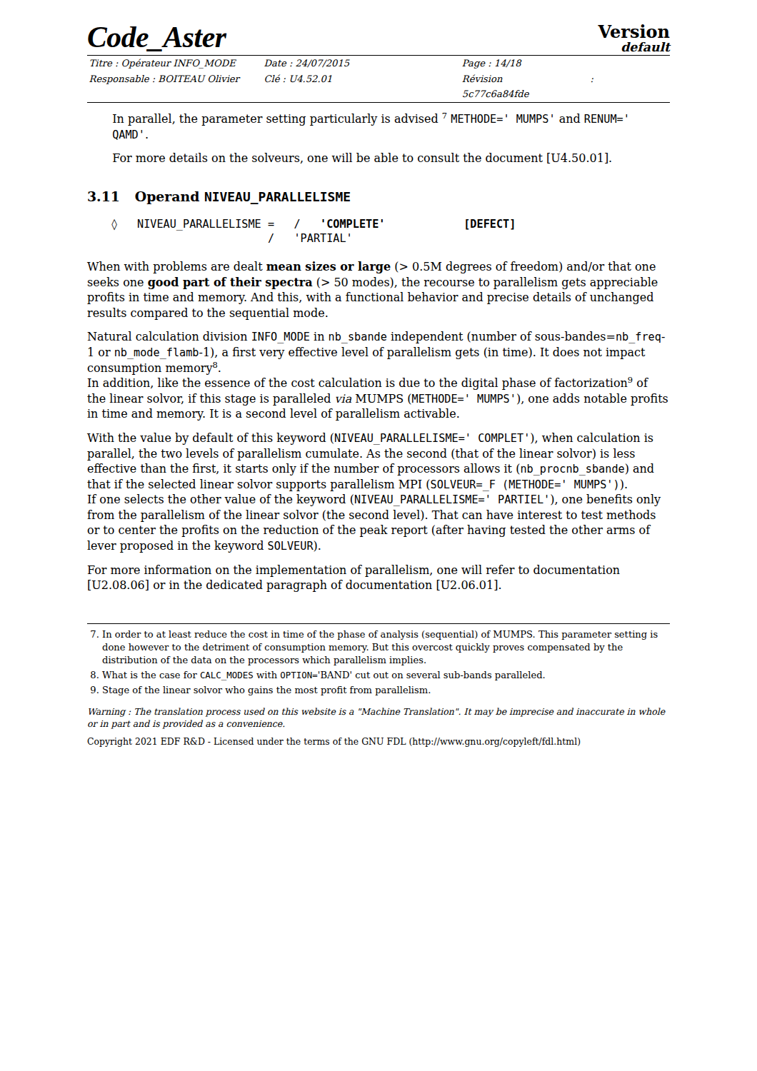Code_Aster
Versiondefault
| Titre : Opérateur INFO_MODE | Date : 24/07/2015 | Page : 14/18 |
| Responsable : BOITEAU Olivier | Clé : U4.52.01 | Révision | : |
| | | 5c77c6a84fde |
In parallel, the parameter setting particularly is advised 7 METHODE=' MUMPS' and RENUM=' QAMD'.
For more details on the solveurs, one will be able to consult the document [U4.50.01].
3.11 Operand NIVEAU_PARALLELISME
◊ NIVEAU_PARALLELISME = / 'COMPLETE' [DEFECT] / 'PARTIAL'
When with problems are dealt mean sizes or large (> 0.5M degrees of freedom) and/or that one seeks one good part of their spectra (> 50 modes), the recourse to parallelism gets appreciable profits in time and memory. And this, with a functional behavior and precise details of unchanged results compared to the sequential mode.
Natural calculation division INFO_MODE in nb_sbande independent (number of sous-bandes=nb_freq-1 or nb_mode_flamb-1), a first very effective level of parallelism gets (in time). It does not impact consumption memory8.
In addition, like the essence of the cost calculation is due to the digital phase of factorization9 of the linear solvor, if this stage is paralleled via MUMPS (METHODE=' MUMPS'), one adds notable profits in time and memory. It is a second level of parallelism activable.
With the value by default of this keyword (NIVEAU_PARALLELISME=' COMPLET'), when calculation is parallel, the two levels of parallelism cumulate. As the second (that of the linear solvor) is less effective than the first, it starts only if the number of processors allows it (nb_procnb_sbande) and that if the selected linear solvor supports parallelism MPI (SOLVEUR=_F (METHODE=' MUMPS')).
If one selects the other value of the keyword (NIVEAU_PARALLELISME=' PARTIEL'), one benefits only from the parallelism of the linear solvor (the second level). That can have interest to test methods or to center the profits on the reduction of the peak report (after having tested the other arms of lever proposed in the keyword SOLVEUR).
For more information on the implementation of parallelism, one will refer to documentation [U2.08.06] or in the dedicated paragraph of documentation [U2.06.01].
In order to at least reduce the cost in time of the phase of analysis (sequential) of MUMPS. This parameter setting is done however to the detriment of consumption memory. But this overcost quickly proves compensated by the distribution of the data on the processors which parallelism implies.
What is the case for CALC_MODES with OPTION='BAND' cut out on several sub-bands paralleled.
Stage of the linear solvor who gains the most profit from parallelism.
Warning : The translation process used on this website is a "Machine Translation". It may be imprecise and inaccurate in whole or in part and is provided as a convenience.
Copyright 2021 EDF R&D - Licensed under the terms of the GNU FDL (http://www.gnu.org/copyleft/fdl.html)